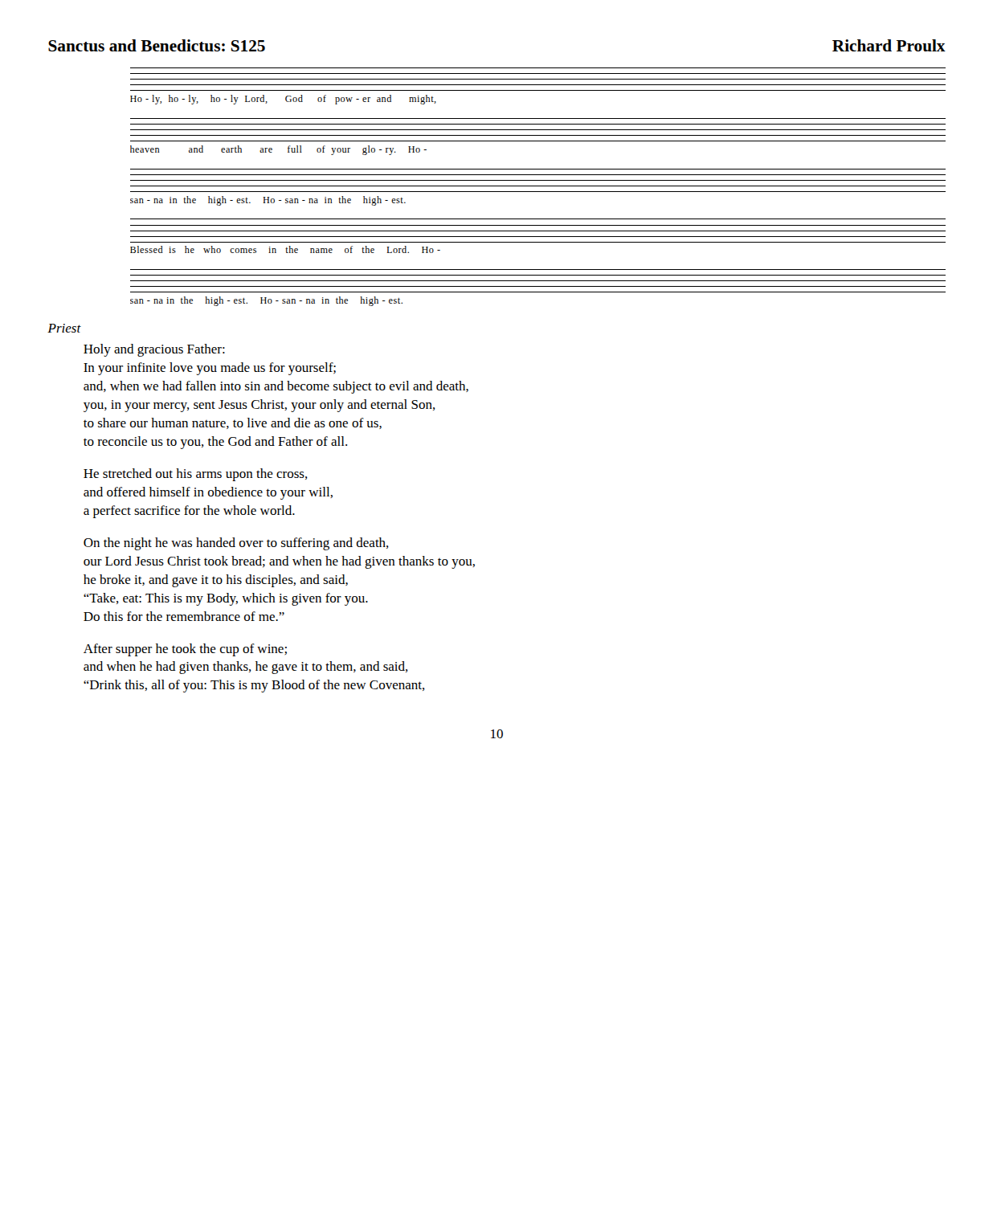Sanctus and Benedictus: S125 Richard Proulx
Ho - ly, ho - ly, ho - ly Lord, God of pow - er and might,
heaven and earth are full of your glo - ry. Ho -
san - na in the high - est. Ho - san - na in the high - est.
Blessed is he who comes in the name of the Lord. Ho -
san - na in the high - est. Ho - san - na in the high - est.
Priest
Holy and gracious Father:
In your infinite love you made us for yourself;
and, when we had fallen into sin and become subject to evil and death,
you, in your mercy, sent Jesus Christ, your only and eternal Son,
to share our human nature, to live and die as one of us,
to reconcile us to you, the God and Father of all.
He stretched out his arms upon the cross,
and offered himself in obedience to your will,
a perfect sacrifice for the whole world.
On the night he was handed over to suffering and death,
our Lord Jesus Christ took bread; and when he had given thanks to you,
he broke it, and gave it to his disciples, and said,
“Take, eat: This is my Body, which is given for you.
Do this for the remembrance of me.”
After supper he took the cup of wine;
and when he had given thanks, he gave it to them, and said,
“Drink this, all of you: This is my Blood of the new Covenant,
10